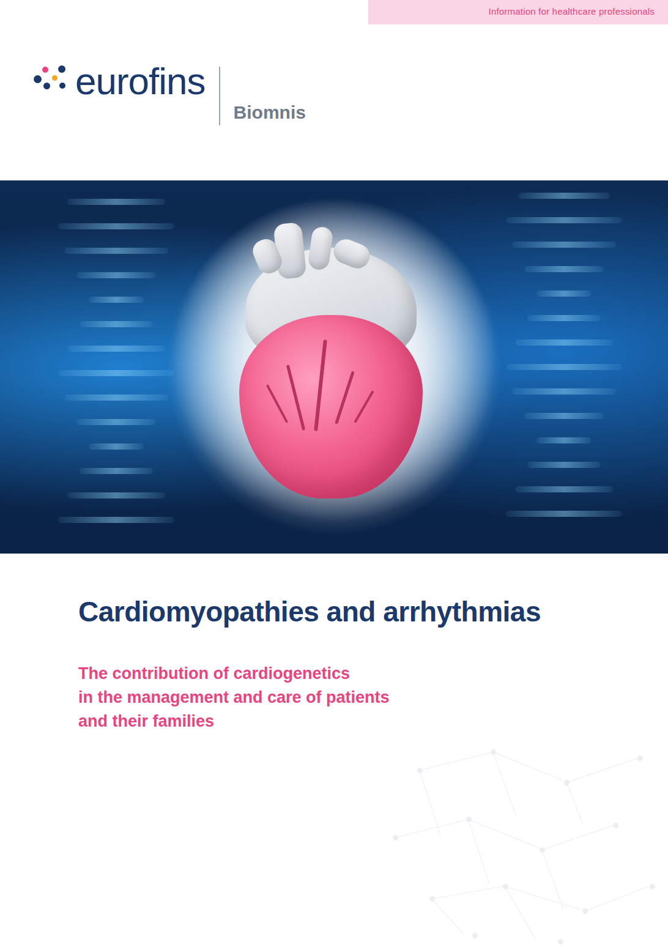Information for healthcare professionals
eurofins
Biomnis
Cardiomyopathies and arrhythmias
The contribution of cardiogenetics
in the management and care of patients
and their families